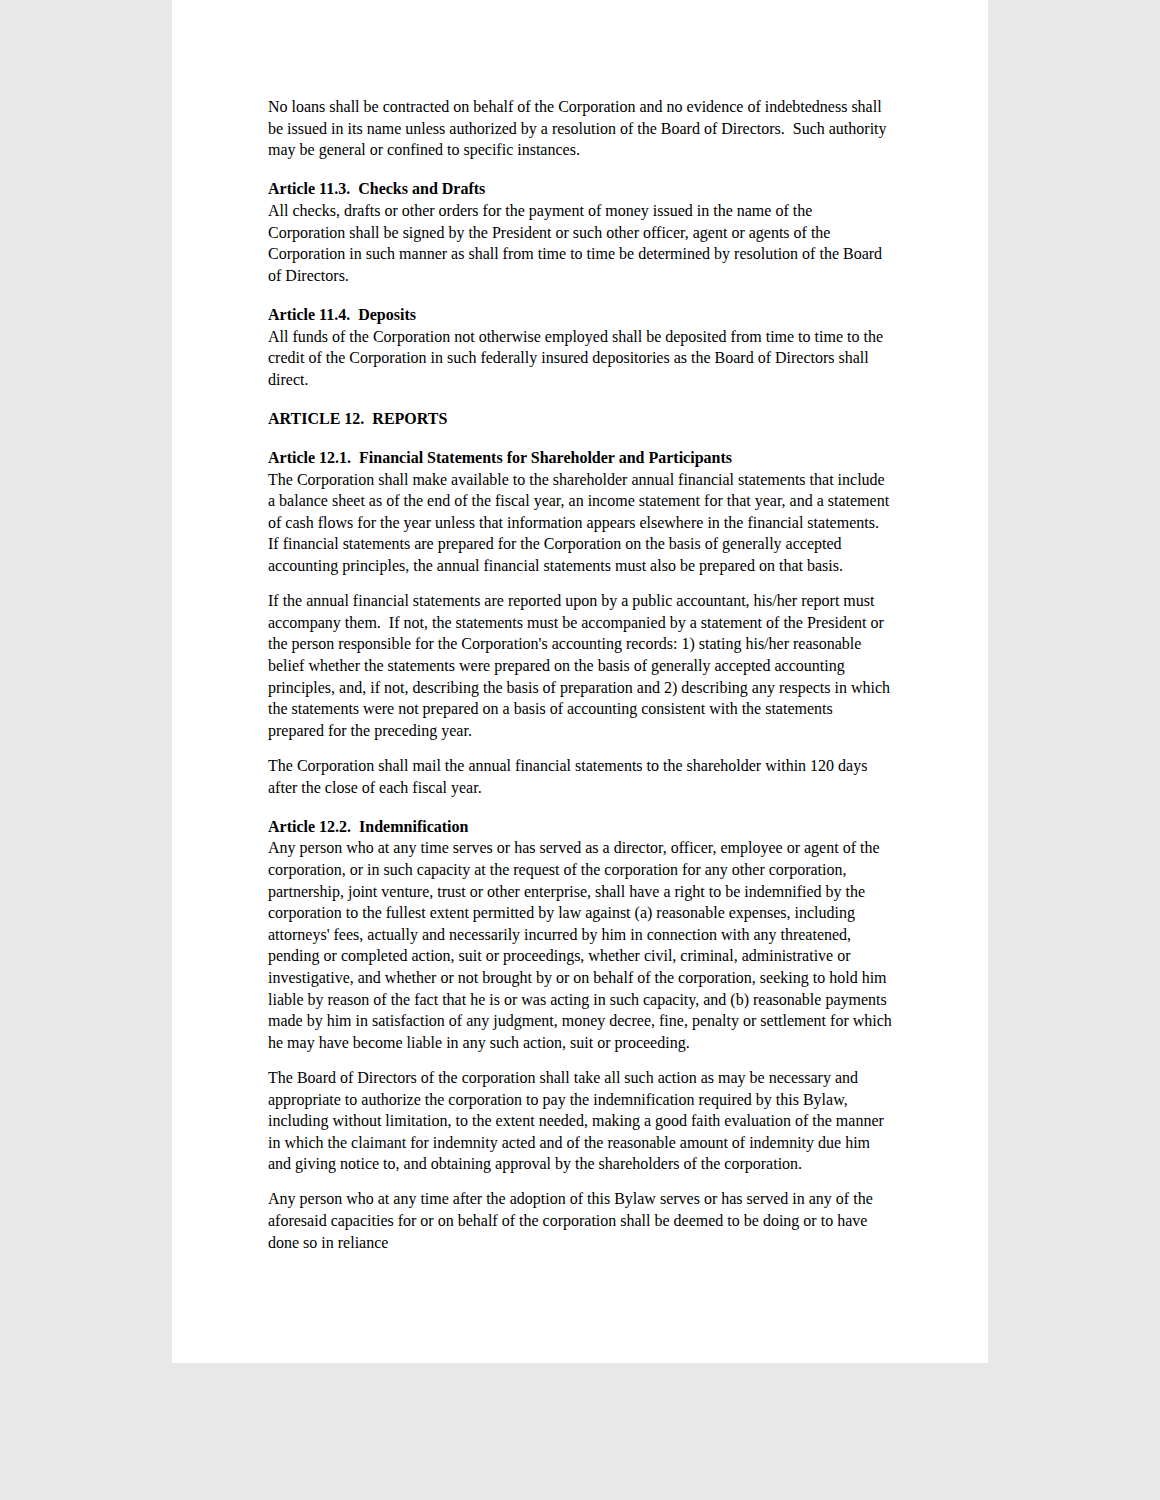No loans shall be contracted on behalf of the Corporation and no evidence of indebtedness shall be issued in its name unless authorized by a resolution of the Board of Directors. Such authority may be general or confined to specific instances.
Article 11.3. Checks and Drafts
All checks, drafts or other orders for the payment of money issued in the name of the Corporation shall be signed by the President or such other officer, agent or agents of the Corporation in such manner as shall from time to time be determined by resolution of the Board of Directors.
Article 11.4. Deposits
All funds of the Corporation not otherwise employed shall be deposited from time to time to the credit of the Corporation in such federally insured depositories as the Board of Directors shall direct.
ARTICLE 12. REPORTS
Article 12.1. Financial Statements for Shareholder and Participants
The Corporation shall make available to the shareholder annual financial statements that include a balance sheet as of the end of the fiscal year, an income statement for that year, and a statement of cash flows for the year unless that information appears elsewhere in the financial statements. If financial statements are prepared for the Corporation on the basis of generally accepted accounting principles, the annual financial statements must also be prepared on that basis.
If the annual financial statements are reported upon by a public accountant, his/her report must accompany them. If not, the statements must be accompanied by a statement of the President or the person responsible for the Corporation's accounting records: 1) stating his/her reasonable belief whether the statements were prepared on the basis of generally accepted accounting principles, and, if not, describing the basis of preparation and 2) describing any respects in which the statements were not prepared on a basis of accounting consistent with the statements prepared for the preceding year.
The Corporation shall mail the annual financial statements to the shareholder within 120 days after the close of each fiscal year.
Article 12.2. Indemnification
Any person who at any time serves or has served as a director, officer, employee or agent of the corporation, or in such capacity at the request of the corporation for any other corporation, partnership, joint venture, trust or other enterprise, shall have a right to be indemnified by the corporation to the fullest extent permitted by law against (a) reasonable expenses, including attorneys' fees, actually and necessarily incurred by him in connection with any threatened, pending or completed action, suit or proceedings, whether civil, criminal, administrative or investigative, and whether or not brought by or on behalf of the corporation, seeking to hold him liable by reason of the fact that he is or was acting in such capacity, and (b) reasonable payments made by him in satisfaction of any judgment, money decree, fine, penalty or settlement for which he may have become liable in any such action, suit or proceeding.
The Board of Directors of the corporation shall take all such action as may be necessary and appropriate to authorize the corporation to pay the indemnification required by this Bylaw, including without limitation, to the extent needed, making a good faith evaluation of the manner in which the claimant for indemnity acted and of the reasonable amount of indemnity due him and giving notice to, and obtaining approval by the shareholders of the corporation.
Any person who at any time after the adoption of this Bylaw serves or has served in any of the aforesaid capacities for or on behalf of the corporation shall be deemed to be doing or to have done so in reliance